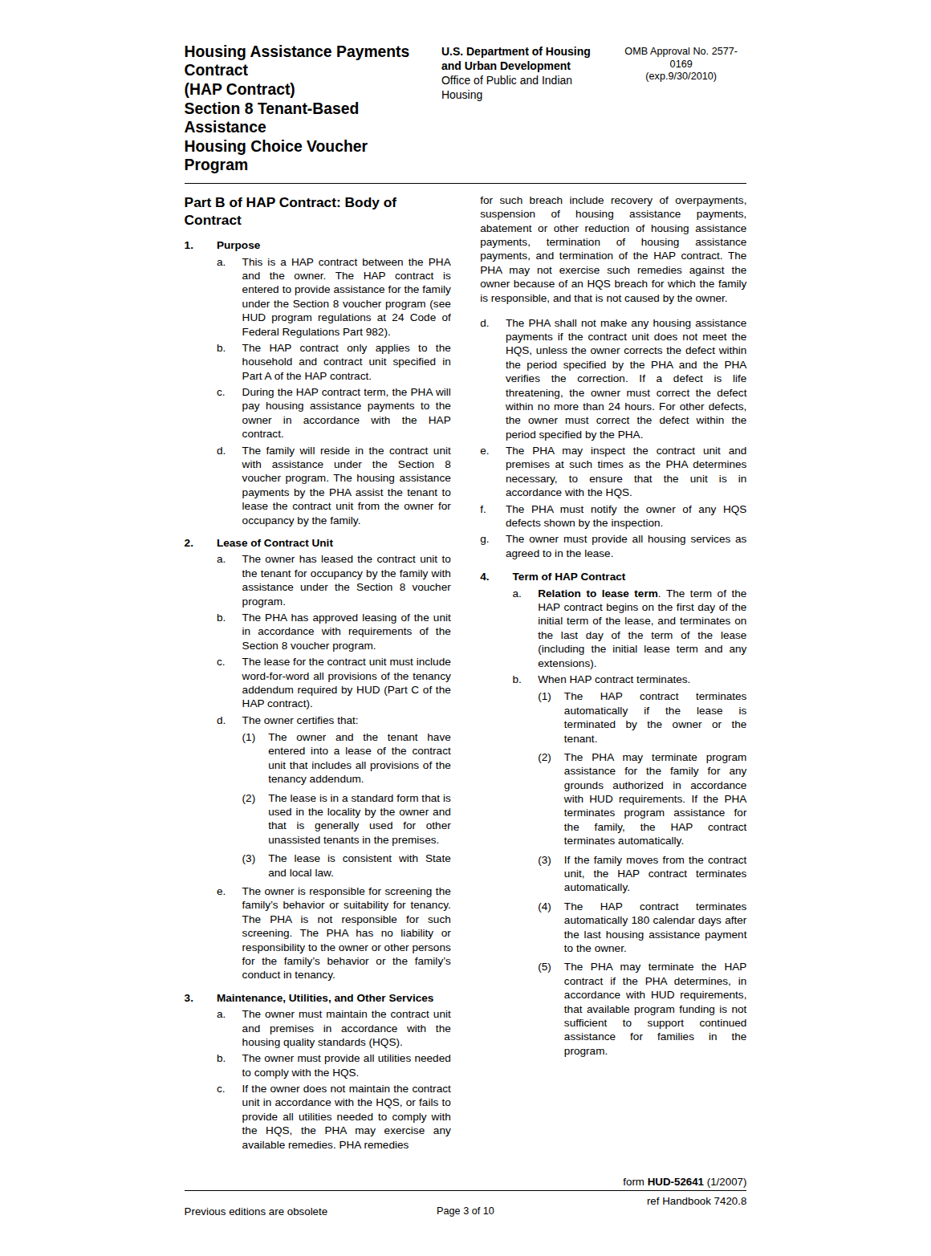Housing Assistance Payments Contract
(HAP Contract)
Section 8 Tenant-Based Assistance
Housing Choice Voucher Program
U.S. Department of Housing
and Urban Development
Office of Public and Indian Housing
OMB Approval No. 2577-0169
(exp.9/30/2010)
Part B of HAP Contract: Body of Contract
1.
Purpose
a. This is a HAP contract between the PHA and the owner. The HAP contract is entered to provide assistance for the family under the Section 8 voucher program (see HUD program regulations at 24 Code of Federal Regulations Part 982).
b. The HAP contract only applies to the household and contract unit specified in Part A of the HAP contract.
c. During the HAP contract term, the PHA will pay housing assistance payments to the owner in accordance with the HAP contract.
d. The family will reside in the contract unit with assistance under the Section 8 voucher program. The housing assistance payments by the PHA assist the tenant to lease the contract unit from the owner for occupancy by the family.
2.
Lease of Contract Unit
a. The owner has leased the contract unit to the tenant for occupancy by the family with assistance under the Section 8 voucher program.
b. The PHA has approved leasing of the unit in accordance with requirements of the Section 8 voucher program.
c. The lease for the contract unit must include word-for-word all provisions of the tenancy addendum required by HUD (Part C of the HAP contract).
d. The owner certifies that:
(1) The owner and the tenant have entered into a lease of the contract unit that includes all provisions of the tenancy addendum.
(2) The lease is in a standard form that is used in the locality by the owner and that is generally used for other unassisted tenants in the premises.
(3) The lease is consistent with State and local law.
e. The owner is responsible for screening the family’s behavior or suitability for tenancy. The PHA is not responsible for such screening. The PHA has no liability or responsibility to the owner or other persons for the family’s behavior or the family’s conduct in tenancy.
3.
Maintenance, Utilities, and Other Services
a. The owner must maintain the contract unit and premises in accordance with the housing quality standards (HQS).
b. The owner must provide all utilities needed to comply with the HQS.
c. If the owner does not maintain the contract unit in accordance with the HQS, or fails to provide all utilities needed to comply with the HQS, the PHA may exercise any available remedies. PHA remedies
for such breach include recovery of overpayments, suspension of housing assistance payments, abatement or other reduction of housing assistance payments, termination of housing assistance payments, and termination of the HAP contract. The PHA may not exercise such remedies against the owner because of an HQS breach for which the family is responsible, and that is not caused by the owner.
d. The PHA shall not make any housing assistance payments if the contract unit does not meet the HQS, unless the owner corrects the defect within the period specified by the PHA and the PHA verifies the correction. If a defect is life threatening, the owner must correct the defect within no more than 24 hours. For other defects, the owner must correct the defect within the period specified by the PHA.
e. The PHA may inspect the contract unit and premises at such times as the PHA determines necessary, to ensure that the unit is in accordance with the HQS.
f. The PHA must notify the owner of any HQS defects shown by the inspection.
g. The owner must provide all housing services as agreed to in the lease.
4.
Term of HAP Contract
a. Relation to lease term. The term of the HAP contract begins on the first day of the initial term of the lease, and terminates on the last day of the term of the lease (including the initial lease term and any extensions).
b. When HAP contract terminates.
(1) The HAP contract terminates automatically if the lease is terminated by the owner or the tenant.
(2) The PHA may terminate program assistance for the family for any grounds authorized in accordance with HUD requirements. If the PHA terminates program assistance for the family, the HAP contract terminates automatically.
(3) If the family moves from the contract unit, the HAP contract terminates automatically.
(4) The HAP contract terminates automatically 180 calendar days after the last housing assistance payment to the owner.
(5) The PHA may terminate the HAP contract if the PHA determines, in accordance with HUD requirements, that available program funding is not sufficient to support continued assistance for families in the program.
form HUD-52641 (1/2007)
Previous editions are obsolete
Page 3 of 10
ref Handbook 7420.8